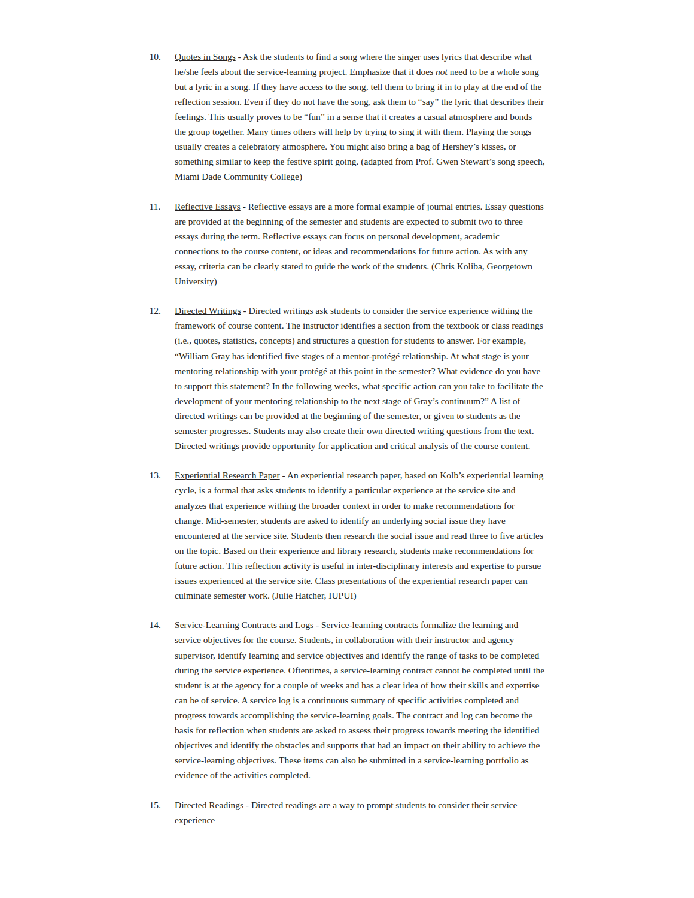Quotes in Songs - Ask the students to find a song where the singer uses lyrics that describe what he/she feels about the service-learning project. Emphasize that it does not need to be a whole song but a lyric in a song. If they have access to the song, tell them to bring it in to play at the end of the reflection session. Even if they do not have the song, ask them to “say” the lyric that describes their feelings. This usually proves to be “fun” in a sense that it creates a casual atmosphere and bonds the group together. Many times others will help by trying to sing it with them. Playing the songs usually creates a celebratory atmosphere. You might also bring a bag of Hershey’s kisses, or something similar to keep the festive spirit going. (adapted from Prof. Gwen Stewart’s song speech, Miami Dade Community College)
Reflective Essays - Reflective essays are a more formal example of journal entries. Essay questions are provided at the beginning of the semester and students are expected to submit two to three essays during the term. Reflective essays can focus on personal development, academic connections to the course content, or ideas and recommendations for future action. As with any essay, criteria can be clearly stated to guide the work of the students. (Chris Koliba, Georgetown University)
Directed Writings - Directed writings ask students to consider the service experience withing the framework of course content. The instructor identifies a section from the textbook or class readings (i.e., quotes, statistics, concepts) and structures a question for students to answer. For example, “William Gray has identified five stages of a mentor-protégé relationship. At what stage is your mentoring relationship with your protégé at this point in the semester? What evidence do you have to support this statement? In the following weeks, what specific action can you take to facilitate the development of your mentoring relationship to the next stage of Gray’s continuum?” A list of directed writings can be provided at the beginning of the semester, or given to students as the semester progresses. Students may also create their own directed writing questions from the text. Directed writings provide opportunity for application and critical analysis of the course content.
Experiential Research Paper - An experiential research paper, based on Kolb’s experiential learning cycle, is a formal that asks students to identify a particular experience at the service site and analyzes that experience withing the broader context in order to make recommendations for change. Mid-semester, students are asked to identify an underlying social issue they have encountered at the service site. Students then research the social issue and read three to five articles on the topic. Based on their experience and library research, students make recommendations for future action. This reflection activity is useful in inter-disciplinary interests and expertise to pursue issues experienced at the service site. Class presentations of the experiential research paper can culminate semester work. (Julie Hatcher, IUPUI)
Service-Learning Contracts and Logs - Service-learning contracts formalize the learning and service objectives for the course. Students, in collaboration with their instructor and agency supervisor, identify learning and service objectives and identify the range of tasks to be completed during the service experience. Oftentimes, a service-learning contract cannot be completed until the student is at the agency for a couple of weeks and has a clear idea of how their skills and expertise can be of service. A service log is a continuous summary of specific activities completed and progress towards accomplishing the service-learning goals. The contract and log can become the basis for reflection when students are asked to assess their progress towards meeting the identified objectives and identify the obstacles and supports that had an impact on their ability to achieve the service-learning objectives. These items can also be submitted in a service-learning portfolio as evidence of the activities completed.
Directed Readings - Directed readings are a way to prompt students to consider their service experience